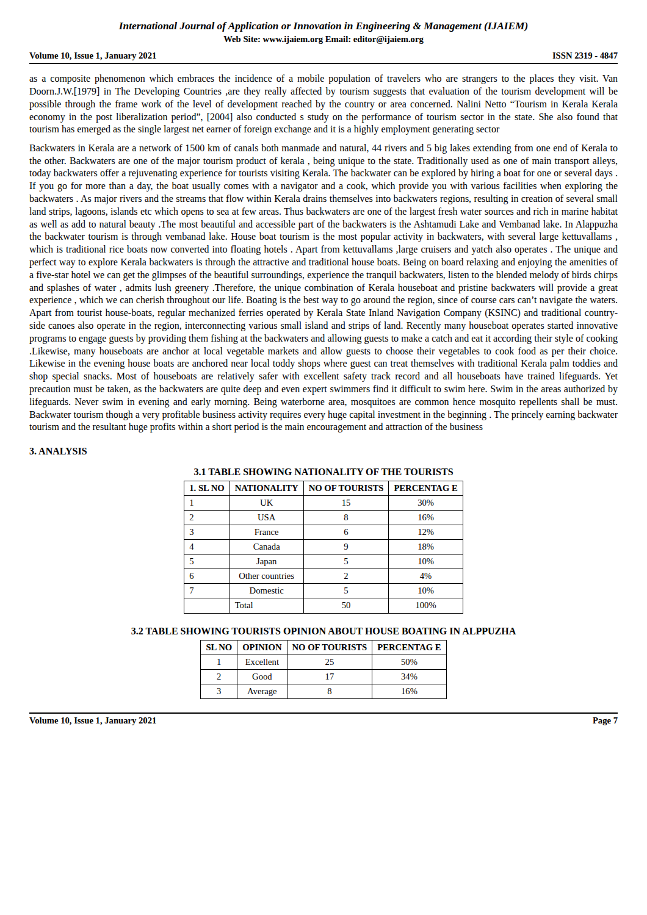International Journal of Application or Innovation in Engineering & Management (IJAIEM)
Web Site: www.ijaiem.org Email: editor@ijaiem.org
Volume 10, Issue 1, January 2021 ISSN 2319 - 4847
as a composite phenomenon which embraces the incidence of a mobile population of travelers who are strangers to the places they visit. Van Doorn.J.W.[1979] in The Developing Countries ,are they really affected by tourism suggests that evaluation of the tourism development will be possible through the frame work of the level of development reached by the country or area concerned. Nalini Netto “Tourism in Kerala Kerala economy in the post liberalization period”, [2004] also conducted s study on the performance of tourism sector in the state. She also found that tourism has emerged as the single largest net earner of foreign exchange and it is a highly employment generating sector
Backwaters in Kerala are a network of 1500 km of canals both manmade and natural, 44 rivers and 5 big lakes extending from one end of Kerala to the other. Backwaters are one of the major tourism product of kerala , being unique to the state. Traditionally used as one of main transport alleys, today backwaters offer a rejuvenating experience for tourists visiting Kerala. The backwater can be explored by hiring a boat for one or several days . If you go for more than a day, the boat usually comes with a navigator and a cook, which provide you with various facilities when exploring the backwaters . As major rivers and the streams that flow within Kerala drains themselves into backwaters regions, resulting in creation of several small land strips, lagoons, islands etc which opens to sea at few areas. Thus backwaters are one of the largest fresh water sources and rich in marine habitat as well as add to natural beauty .The most beautiful and accessible part of the backwaters is the Ashtamudi Lake and Vembanad lake. In Alappuzha the backwater tourism is through vembanad lake. House boat tourism is the most popular activity in backwaters, with several large kettuvallams , which is traditional rice boats now converted into floating hotels . Apart from kettuvallams ,large cruisers and yatch also operates . The unique and perfect way to explore Kerala backwaters is through the attractive and traditional house boats. Being on board relaxing and enjoying the amenities of a five-star hotel we can get the glimpses of the beautiful surroundings, experience the tranquil backwaters, listen to the blended melody of birds chirps and splashes of water , admits lush greenery .Therefore, the unique combination of Kerala houseboat and pristine backwaters will provide a great experience , which we can cherish throughout our life. Boating is the best way to go around the region, since of course cars can’t navigate the waters. Apart from tourist house-boats, regular mechanized ferries operated by Kerala State Inland Navigation Company (KSINC) and traditional country-side canoes also operate in the region, interconnecting various small island and strips of land. Recently many houseboat operates started innovative programs to engage guests by providing them fishing at the backwaters and allowing guests to make a catch and eat it according their style of cooking .Likewise, many houseboats are anchor at local vegetable markets and allow guests to choose their vegetables to cook food as per their choice. Likewise in the evening house boats are anchored near local toddy shops where guest can treat themselves with traditional Kerala palm toddies and shop special snacks. Most of houseboats are relatively safer with excellent safety track record and all houseboats have trained lifeguards. Yet precaution must be taken, as the backwaters are quite deep and even expert swimmers find it difficult to swim here. Swim in the areas authorized by lifeguards. Never swim in evening and early morning. Being waterborne area, mosquitoes are common hence mosquito repellents shall be must. Backwater tourism though a very profitable business activity requires every huge capital investment in the beginning . The princely earning backwater tourism and the resultant huge profits within a short period is the main encouragement and attraction of the business
3. ANALYSIS
3.1 TABLE SHOWING NATIONALITY OF THE TOURISTS
| 1. SL NO | NATIONALITY | NO OF TOURISTS | PERCENTAG E |
| --- | --- | --- | --- |
| 1 | UK | 15 | 30% |
| 2 | USA | 8 | 16% |
| 3 | France | 6 | 12% |
| 4 | Canada | 9 | 18% |
| 5 | Japan | 5 | 10% |
| 6 | Other countries | 2 | 4% |
| 7 | Domestic | 5 | 10% |
| | Total | 50 | 100% |
3.2 TABLE SHOWING TOURISTS OPINION ABOUT HOUSE BOATING IN ALPPUZHA
| SL NO | OPINION | NO OF TOURISTS | PERCENTAG E |
| --- | --- | --- | --- |
| 1 | Excellent | 25 | 50% |
| 2 | Good | 17 | 34% |
| 3 | Average | 8 | 16% |
Volume 10, Issue 1, January 2021 Page 7